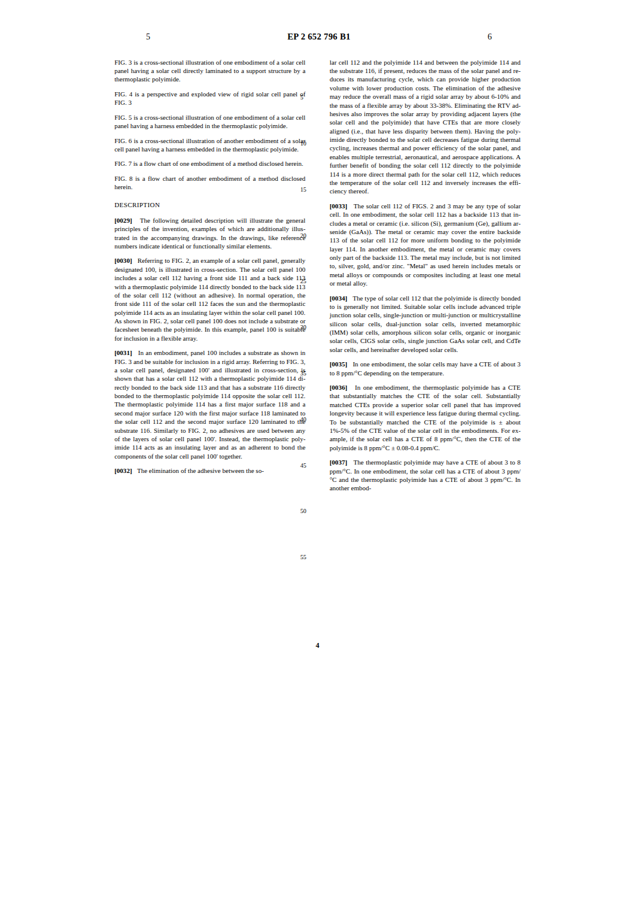5
EP 2 652 796 B1
6
5 10 15 20 25 30 35 40 45 50 55
FIG. 3 is a cross-sectional illustration of one embodiment of a solar cell panel having a solar cell directly laminated to a support structure by a thermoplastic polyimide.
FIG. 4 is a perspective and exploded view of rigid solar cell panel of FIG. 3
FIG. 5 is a cross-sectional illustration of one embodiment of a solar cell panel having a harness embedded in the thermoplastic polyimide.
FIG. 6 is a cross-sectional illustration of another embodiment of a solar cell panel having a harness embedded in the thermoplastic polyimide.
FIG. 7 is a flow chart of one embodiment of a method disclosed herein.
FIG. 8 is a flow chart of another embodiment of a method disclosed herein.
DESCRIPTION
[0029] The following detailed description will illustrate the general principles of the invention, examples of which are additionally illustrated in the accompanying drawings. In the drawings, like reference numbers indicate identical or functionally similar elements.
[0030] Referring to FIG. 2, an example of a solar cell panel, generally designated 100, is illustrated in cross-section. The solar cell panel 100 includes a solar cell 112 having a front side 111 and a back side 113 with a thermoplastic polyimide 114 directly bonded to the back side 113 of the solar cell 112 (without an adhesive). In normal operation, the front side 111 of the solar cell 112 faces the sun and the thermoplastic polyimide 114 acts as an insulating layer within the solar cell panel 100. As shown in FIG. 2, solar cell panel 100 does not include a substrate or facesheet beneath the polyimide. In this example, panel 100 is suitable for inclusion in a flexible array.
[0031] In an embodiment, panel 100 includes a substrate as shown in FIG. 3 and be suitable for inclusion in a rigid array. Referring to FIG. 3, a solar cell panel, designated 100' and illustrated in cross-section, is shown that has a solar cell 112 with a thermoplastic polyimide 114 directly bonded to the back side 113 and that has a substrate 116 directly bonded to the thermoplastic polyimide 114 opposite the solar cell 112. The thermoplastic polyimide 114 has a first major surface 118 and a second major surface 120 with the first major surface 118 laminated to the solar cell 112 and the second major surface 120 laminated to the substrate 116. Similarly to FIG. 2, no adhesives are used between any of the layers of solar cell panel 100'. Instead, the thermoplastic polyimide 114 acts as an insulating layer and as an adherent to bond the components of the solar cell panel 100' together.
[0032] The elimination of the adhesive between the so-
lar cell 112 and the polyimide 114 and between the polyimide 114 and the substrate 116, if present, reduces the mass of the solar panel and reduces its manufacturing cycle, which can provide higher production volume with lower production costs. The elimination of the adhesive may reduce the overall mass of a rigid solar array by about 6-10% and the mass of a flexible array by about 33-38%. Eliminating the RTV adhesives also improves the solar array by providing adjacent layers (the solar cell and the polyimide) that have CTEs that are more closely aligned (i.e., that have less disparity between them). Having the polyimide directly bonded to the solar cell decreases fatigue during thermal cycling, increases thermal and power efficiency of the solar panel, and enables multiple terrestrial, aeronautical, and aerospace applications. A further benefit of bonding the solar cell 112 directly to the polyimide 114 is a more direct thermal path for the solar cell 112, which reduces the temperature of the solar cell 112 and inversely increases the efficiency thereof.
[0033] The solar cell 112 of FIGS. 2 and 3 may be any type of solar cell. In one embodiment, the solar cell 112 has a backside 113 that includes a metal or ceramic (i.e. silicon (Si), germanium (Ge), gallium arsenide (GaAs)). The metal or ceramic may cover the entire backside 113 of the solar cell 112 for more uniform bonding to the polyimide layer 114. In another embodiment, the metal or ceramic may covers only part of the backside 113. The metal may include, but is not limited to, silver, gold, and/or zinc. "Metal" as used herein includes metals or metal alloys or compounds or composites including at least one metal or metal alloy.
[0034] The type of solar cell 112 that the polyimide is directly bonded to is generally not limited. Suitable solar cells include advanced triple junction solar cells, single-junction or multi-junction or multicrystalline silicon solar cells, dual-junction solar cells, inverted metamorphic (IMM) solar cells, amorphous silicon solar cells, organic or inorganic solar cells, CIGS solar cells, single junction GaAs solar cell, and CdTe solar cells, and hereinafter developed solar cells.
[0035] In one embodiment, the solar cells may have a CTE of about 3 to 8 ppm/°C depending on the temperature.
[0036] In one embodiment, the thermoplastic polyimide has a CTE that substantially matches the CTE of the solar cell. Substantially matched CTEs provide a superior solar cell panel that has improved longevity because it will experience less fatigue during thermal cycling. To be substantially matched the CTE of the polyimide is ± about 1%-5% of the CTE value of the solar cell in the embodiments. For example, if the solar cell has a CTE of 8 ppm/°C, then the CTE of the polyimide is 8 ppm/°C ± 0.08-0.4 ppm/C.
[0037] The thermoplastic polyimide may have a CTE of about 3 to 8 ppm/°C. In one embodiment, the solar cell has a CTE of about 3 ppm/°C and the thermoplastic polyimide has a CTE of about 3 ppm/°C. In another embod-
4